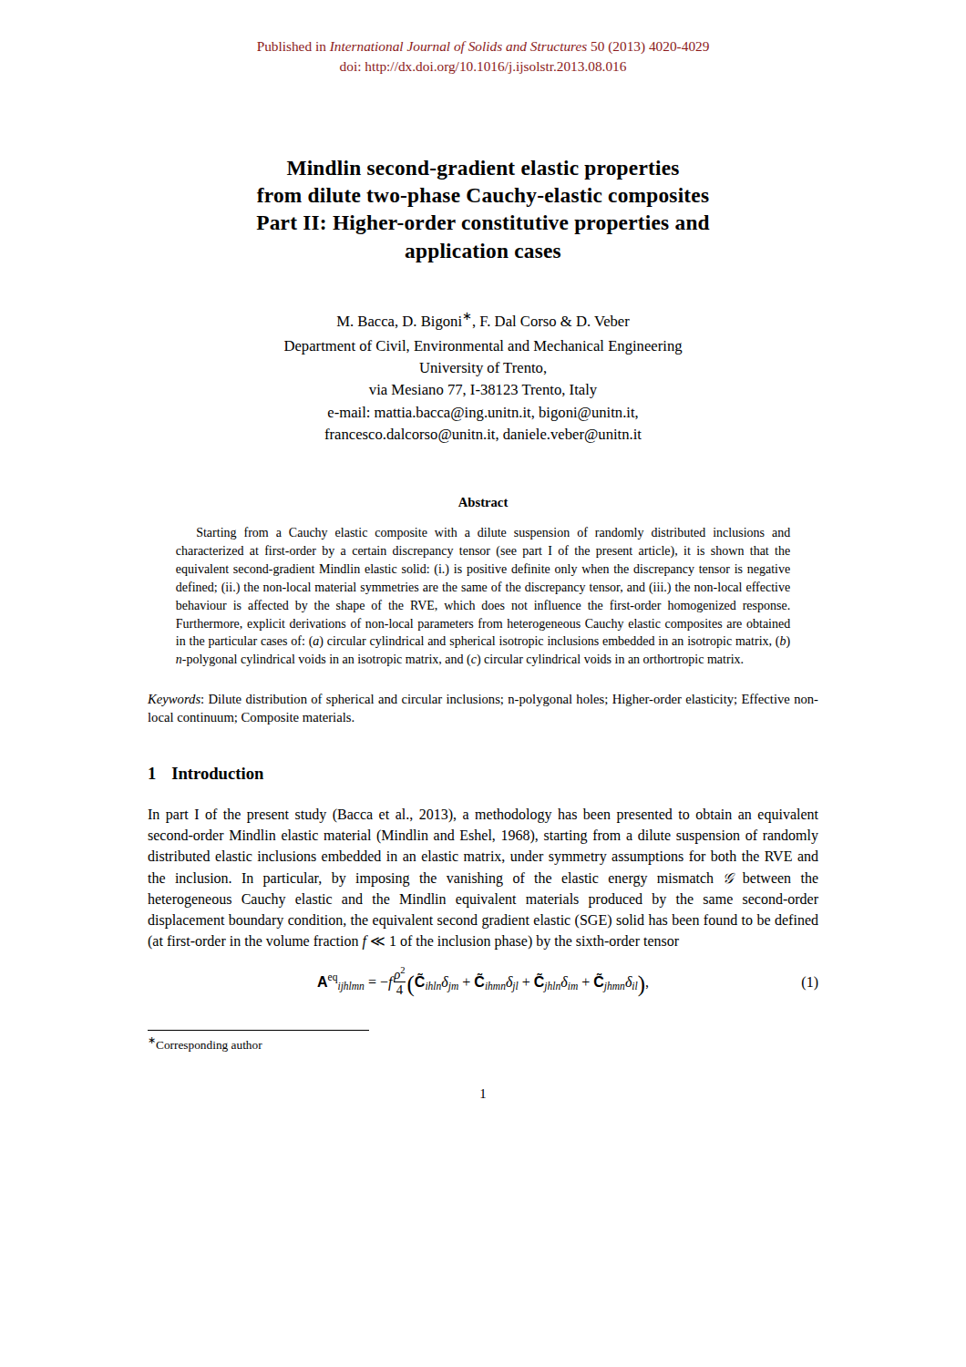Published in International Journal of Solids and Structures 50 (2013) 4020-4029
doi: http://dx.doi.org/10.1016/j.ijsolstr.2013.08.016
Mindlin second-gradient elastic properties
from dilute two-phase Cauchy-elastic composites
Part II: Higher-order constitutive properties and
application cases
M. Bacca, D. Bigoni∗, F. Dal Corso & D. Veber
Department of Civil, Environmental and Mechanical Engineering
University of Trento,
via Mesiano 77, I-38123 Trento, Italy
e-mail: mattia.bacca@ing.unitn.it, bigoni@unitn.it,
francesco.dalcorso@unitn.it, daniele.veber@unitn.it
Abstract
Starting from a Cauchy elastic composite with a dilute suspension of randomly distributed inclusions and characterized at first-order by a certain discrepancy tensor (see part I of the present article), it is shown that the equivalent second-gradient Mindlin elastic solid: (i.) is positive definite only when the discrepancy tensor is negative defined; (ii.) the non-local material symmetries are the same of the discrepancy tensor, and (iii.) the non-local effective behaviour is affected by the shape of the RVE, which does not influence the first-order homogenized response. Furthermore, explicit derivations of non-local parameters from heterogeneous Cauchy elastic composites are obtained in the particular cases of: (a) circular cylindrical and spherical isotropic inclusions embedded in an isotropic matrix, (b) n-polygonal cylindrical voids in an isotropic matrix, and (c) circular cylindrical voids in an orthortropic matrix.
Keywords: Dilute distribution of spherical and circular inclusions; n-polygonal holes; Higher-order elasticity; Effective non-local continuum; Composite materials.
1 Introduction
In part I of the present study (Bacca et al., 2013), a methodology has been presented to obtain an equivalent second-order Mindlin elastic material (Mindlin and Eshel, 1968), starting from a dilute suspension of randomly distributed elastic inclusions embedded in an elastic matrix, under symmetry assumptions for both the RVE and the inclusion. In particular, by imposing the vanishing of the elastic energy mismatch 𝒢 between the heterogeneous Cauchy elastic and the Mindlin equivalent materials produced by the same second-order displacement boundary condition, the equivalent second gradient elastic (SGE) solid has been found to be defined (at first-order in the volume fraction f ≪ 1 of the inclusion phase) by the sixth-order tensor
Aeqijhlmn = −fρ24(C̃ihlnδjm + C̃ihmnδjl + C̃jhlnδim + C̃jhmnδil), (1)
∗Corresponding author
1